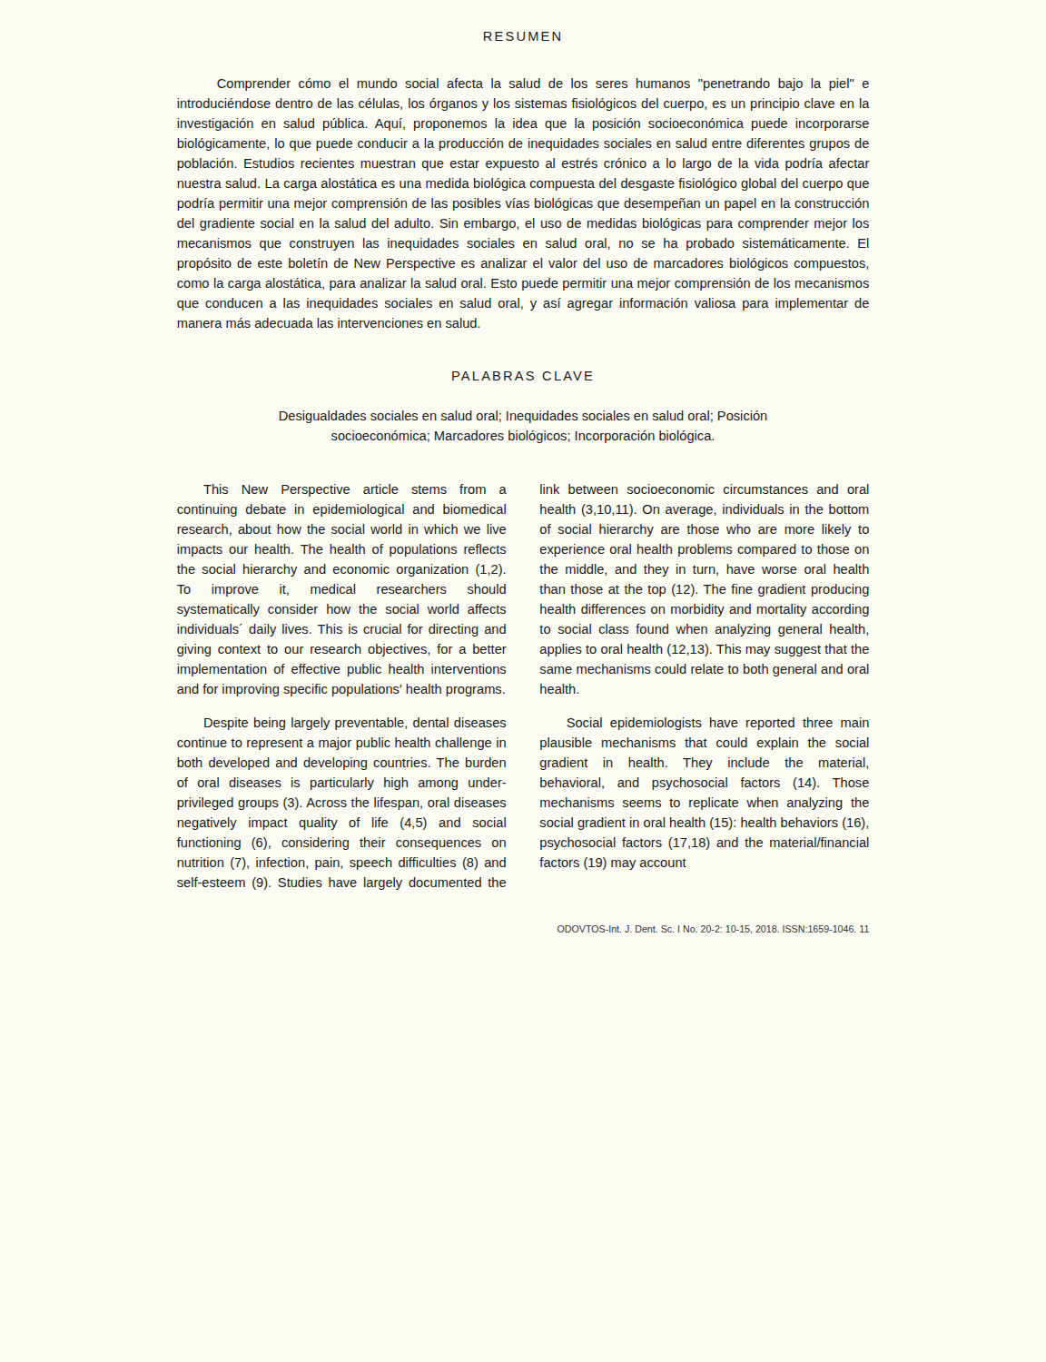RESUMEN
Comprender cómo el mundo social afecta la salud de los seres humanos "penetrando bajo la piel" e introduciéndose dentro de las células, los órganos y los sistemas fisiológicos del cuerpo, es un principio clave en la investigación en salud pública. Aquí, proponemos la idea que la posición socioeconómica puede incorporarse biológicamente, lo que puede conducir a la producción de inequidades sociales en salud entre diferentes grupos de población. Estudios recientes muestran que estar expuesto al estrés crónico a lo largo de la vida podría afectar nuestra salud. La carga alostática es una medida biológica compuesta del desgaste fisiológico global del cuerpo que podría permitir una mejor comprensión de las posibles vías biológicas que desempeñan un papel en la construcción del gradiente social en la salud del adulto. Sin embargo, el uso de medidas biológicas para comprender mejor los mecanismos que construyen las inequidades sociales en salud oral, no se ha probado sistemáticamente. El propósito de este boletín de New Perspective es analizar el valor del uso de marcadores biológicos compuestos, como la carga alostática, para analizar la salud oral. Esto puede permitir una mejor comprensión de los mecanismos que conducen a las inequidades sociales en salud oral, y así agregar información valiosa para implementar de manera más adecuada las intervenciones en salud.
PALABRAS CLAVE
Desigualdades sociales en salud oral; Inequidades sociales en salud oral; Posición socioeconómica; Marcadores biológicos; Incorporación biológica.
This New Perspective article stems from a continuing debate in epidemiological and biomedical research, about how the social world in which we live impacts our health. The health of populations reflects the social hierarchy and economic organization (1,2). To improve it, medical researchers should systematically consider how the social world affects individuals´ daily lives. This is crucial for directing and giving context to our research objectives, for a better implementation of effective public health interventions and for improving specific populations' health programs.
Despite being largely preventable, dental diseases continue to represent a major public health challenge in both developed and developing countries. The burden of oral diseases is particularly high among under-privileged groups (3). Across the lifespan, oral diseases negatively impact quality of life (4,5) and social functioning (6), considering their consequences on nutrition (7), infection, pain, speech difficulties (8) and self-esteem (9). Studies have largely documented the link between socioeconomic circumstances and oral health (3,10,11). On average, individuals in the bottom of social hierarchy are those who are more likely to experience oral health problems compared to those on the middle, and they in turn, have worse oral health than those at the top (12). The fine gradient producing health differences on morbidity and mortality according to social class found when analyzing general health, applies to oral health (12,13). This may suggest that the same mechanisms could relate to both general and oral health.
Social epidemiologists have reported three main plausible mechanisms that could explain the social gradient in health. They include the material, behavioral, and psychosocial factors (14). Those mechanisms seems to replicate when analyzing the social gradient in oral health (15): health behaviors (16), psychosocial factors (17,18) and the material/financial factors (19) may account
ODOVTOS-Int. J. Dent. Sc. I No. 20-2: 10-15, 2018. ISSN:1659-1046. 11